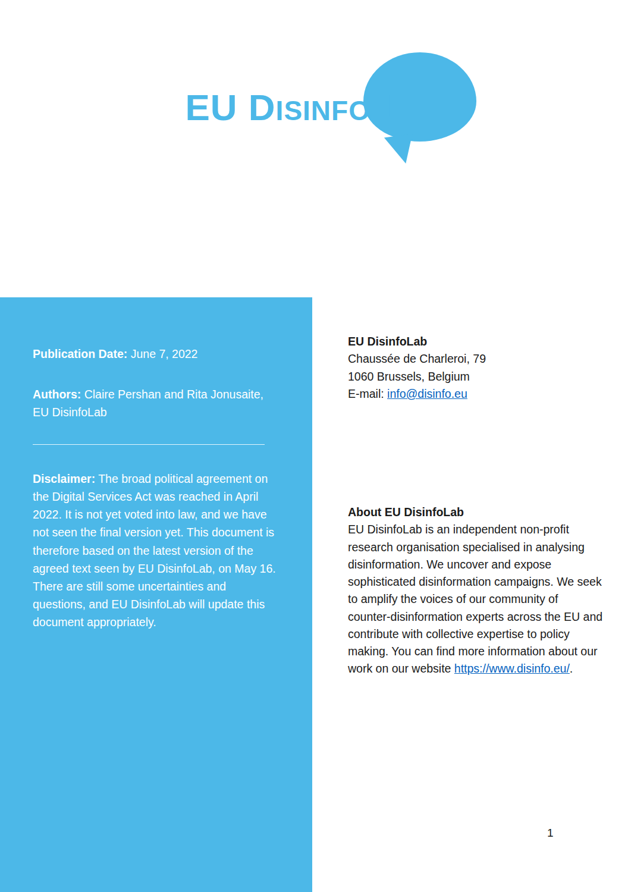EU DISINFO LAB
Publication Date: June 7, 2022
Authors: Claire Pershan and Rita Jonusaite, EU DisinfoLab
Disclaimer: The broad political agreement on the Digital Services Act was reached in April 2022. It is not yet voted into law, and we have not seen the final version yet. This document is therefore based on the latest version of the agreed text seen by EU DisinfoLab, on May 16. There are still some uncertainties and questions, and EU DisinfoLab will update this document appropriately.
EU DisinfoLab
Chaussée de Charleroi, 79
1060 Brussels, Belgium
E-mail: info@disinfo.eu
About EU DisinfoLab
EU DisinfoLab is an independent non-profit research organisation specialised in analysing disinformation. We uncover and expose sophisticated disinformation campaigns. We seek to amplify the voices of our community of counter-disinformation experts across the EU and contribute with collective expertise to policy making. You can find more information about our work on our website https://www.disinfo.eu/.
1